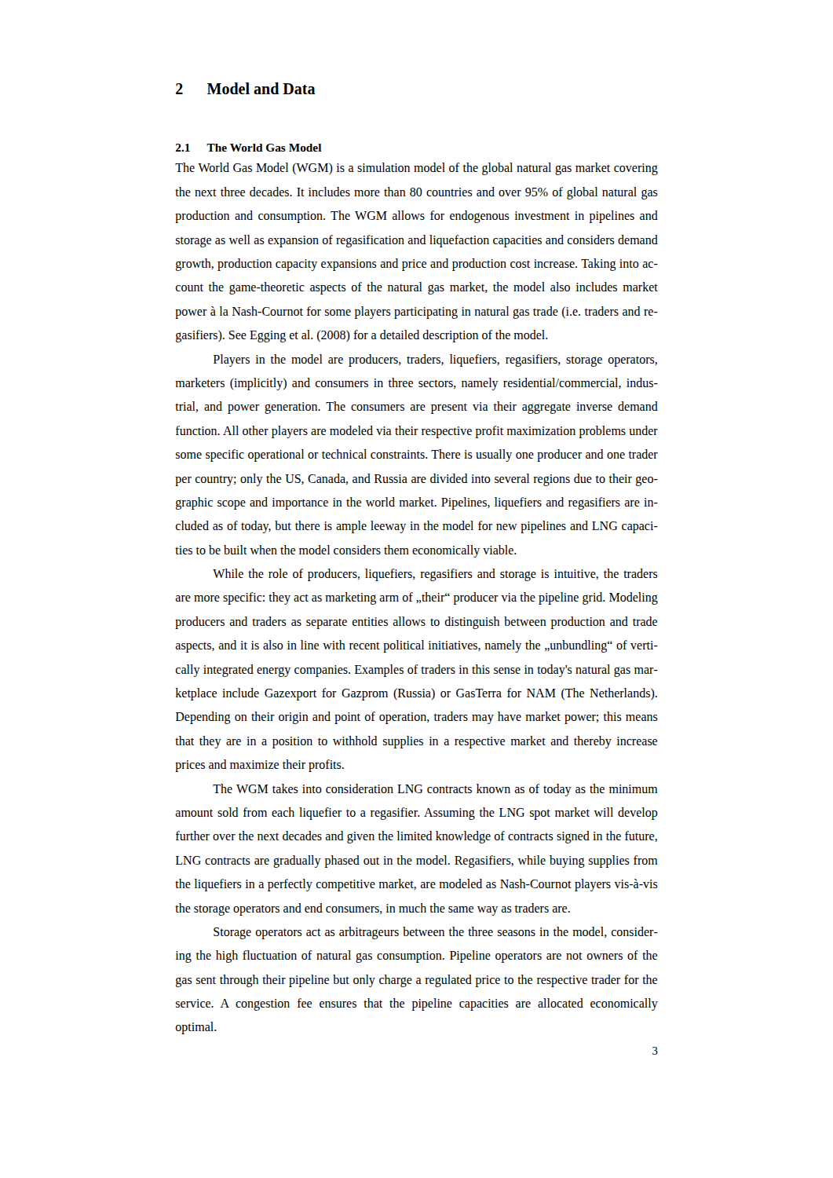2 Model and Data
2.1 The World Gas Model
The World Gas Model (WGM) is a simulation model of the global natural gas market covering the next three decades. It includes more than 80 countries and over 95% of global natural gas production and consumption. The WGM allows for endogenous investment in pipelines and storage as well as expansion of regasification and liquefaction capacities and considers demand growth, production capacity expansions and price and production cost increase. Taking into account the game-theoretic aspects of the natural gas market, the model also includes market power à la Nash-Cournot for some players participating in natural gas trade (i.e. traders and regasifiers). See Egging et al. (2008) for a detailed description of the model.
Players in the model are producers, traders, liquefiers, regasifiers, storage operators, marketers (implicitly) and consumers in three sectors, namely residential/commercial, industrial, and power generation. The consumers are present via their aggregate inverse demand function. All other players are modeled via their respective profit maximization problems under some specific operational or technical constraints. There is usually one producer and one trader per country; only the US, Canada, and Russia are divided into several regions due to their geographic scope and importance in the world market. Pipelines, liquefiers and regasifiers are included as of today, but there is ample leeway in the model for new pipelines and LNG capacities to be built when the model considers them economically viable.
While the role of producers, liquefiers, regasifiers and storage is intuitive, the traders are more specific: they act as marketing arm of „their“ producer via the pipeline grid. Modeling producers and traders as separate entities allows to distinguish between production and trade aspects, and it is also in line with recent political initiatives, namely the „unbundling“ of vertically integrated energy companies. Examples of traders in this sense in today's natural gas marketplace include Gazexport for Gazprom (Russia) or GasTerra for NAM (The Netherlands). Depending on their origin and point of operation, traders may have market power; this means that they are in a position to withhold supplies in a respective market and thereby increase prices and maximize their profits.
The WGM takes into consideration LNG contracts known as of today as the minimum amount sold from each liquefier to a regasifier. Assuming the LNG spot market will develop further over the next decades and given the limited knowledge of contracts signed in the future, LNG contracts are gradually phased out in the model. Regasifiers, while buying supplies from the liquefiers in a perfectly competitive market, are modeled as Nash-Cournot players vis-à-vis the storage operators and end consumers, in much the same way as traders are.
Storage operators act as arbitrageurs between the three seasons in the model, considering the high fluctuation of natural gas consumption. Pipeline operators are not owners of the gas sent through their pipeline but only charge a regulated price to the respective trader for the service. A congestion fee ensures that the pipeline capacities are allocated economically optimal.
3